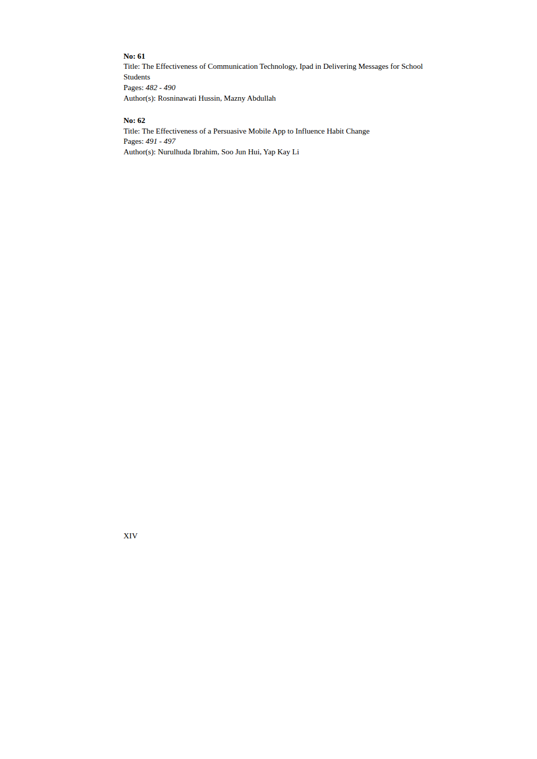No: 61
Title: The Effectiveness of Communication Technology, Ipad in Delivering Messages for School Students
Pages: 482 - 490
Author(s): Rosninawati Hussin, Mazny Abdullah
No: 62
Title: The Effectiveness of a Persuasive Mobile App to Influence Habit Change
Pages: 491 - 497
Author(s): Nurulhuda Ibrahim, Soo Jun Hui, Yap Kay Li
XIV